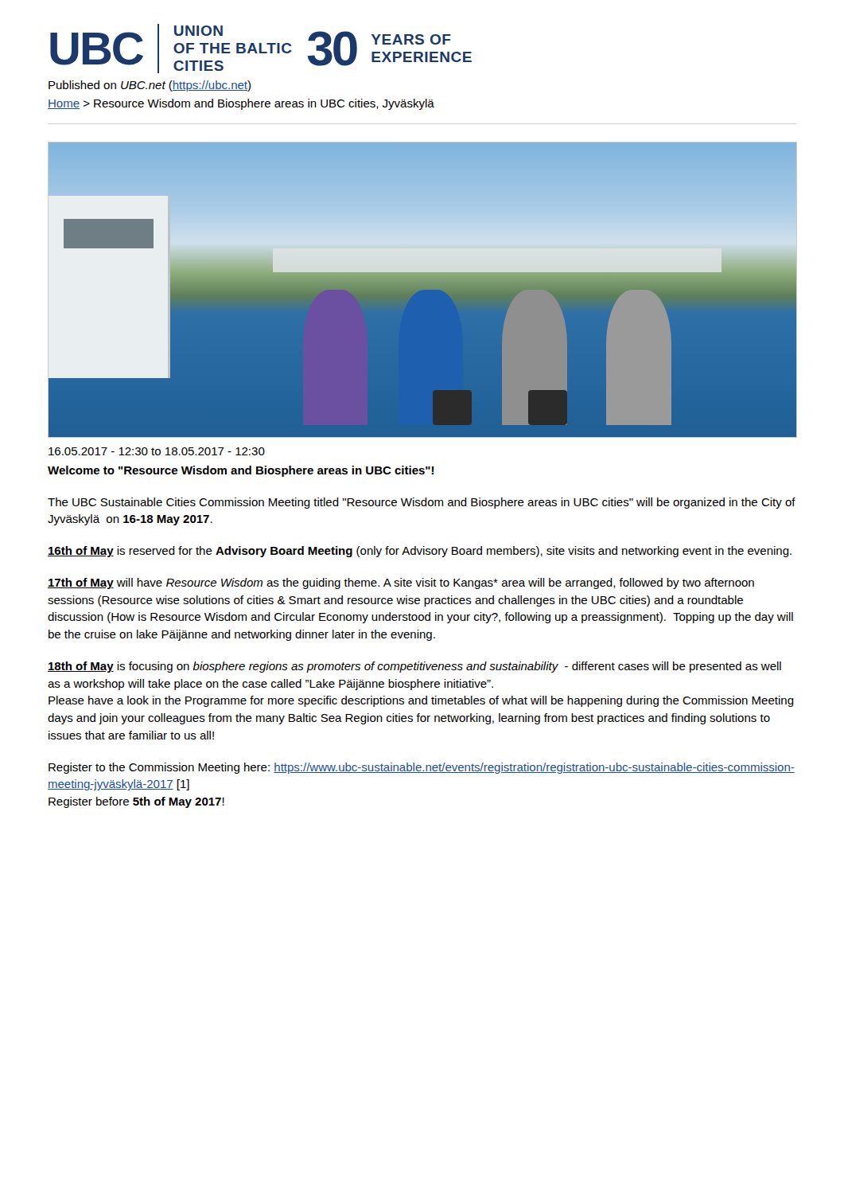UBC
UNION
OF THE BALTIC
CITIES
30
YEARS OF
EXPERIENCE
Published on UBC.net (https://ubc.net)
Home > Resource Wisdom and Biosphere areas in UBC cities, Jyväskylä
16.05.2017 - 12:30 to 18.05.2017 - 12:30
Welcome to "Resource Wisdom and Biosphere areas in UBC cities"!
The UBC Sustainable Cities Commission Meeting titled "Resource Wisdom and Biosphere areas in UBC cities" will be organized in the City of Jyväskylä on 16-18 May 2017.
16th of May is reserved for the Advisory Board Meeting (only for Advisory Board members), site visits and networking event in the evening.
17th of May will have Resource Wisdom as the guiding theme. A site visit to Kangas* area will be arranged, followed by two afternoon sessions (Resource wise solutions of cities & Smart and resource wise practices and challenges in the UBC cities) and a roundtable discussion (How is Resource Wisdom and Circular Economy understood in your city?, following up a preassignment). Topping up the day will be the cruise on lake Päijänne and networking dinner later in the evening.
18th of May is focusing on biosphere regions as promoters of competitiveness and sustainability - different cases will be presented as well as a workshop will take place on the case called ”Lake Päijänne biosphere initiative”.
Please have a look in the Programme for more specific descriptions and timetables of what will be happening during the Commission Meeting days and join your colleagues from the many Baltic Sea Region cities for networking, learning from best practices and finding solutions to issues that are familiar to us all!
Register to the Commission Meeting here: https://www.ubc-sustainable.net/events/registration/registration-ubc-sustainable-cities-commission-meeting-jyväskylä-2017 [1]
Register before 5th of May 2017!